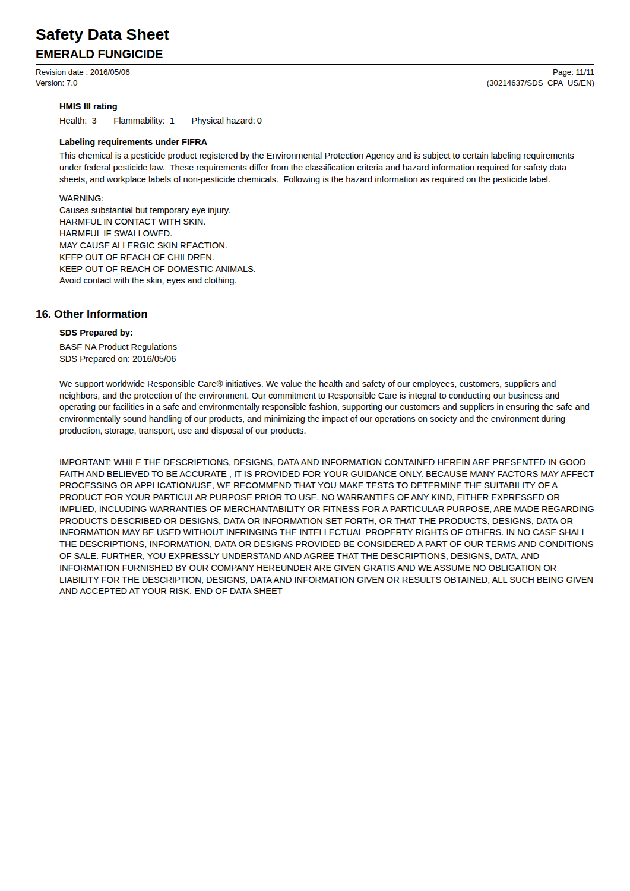Safety Data Sheet
EMERALD FUNGICIDE
| Revision date : 2016/05/06 | Page: 11/11 |
| Version: 7.0 | (30214637/SDS_CPA_US/EN) |
HMIS III rating
Health: 3 Flammability: 1 Physical hazard: 0
Labeling requirements under FIFRA
This chemical is a pesticide product registered by the Environmental Protection Agency and is subject to certain labeling requirements under federal pesticide law. These requirements differ from the classification criteria and hazard information required for safety data sheets, and workplace labels of non-pesticide chemicals. Following is the hazard information as required on the pesticide label.
WARNING:
Causes substantial but temporary eye injury.
HARMFUL IN CONTACT WITH SKIN.
HARMFUL IF SWALLOWED.
MAY CAUSE ALLERGIC SKIN REACTION.
KEEP OUT OF REACH OF CHILDREN.
KEEP OUT OF REACH OF DOMESTIC ANIMALS.
Avoid contact with the skin, eyes and clothing.
16. Other Information
SDS Prepared by:
BASF NA Product Regulations
SDS Prepared on: 2016/05/06
We support worldwide Responsible Care® initiatives. We value the health and safety of our employees, customers, suppliers and neighbors, and the protection of the environment. Our commitment to Responsible Care is integral to conducting our business and operating our facilities in a safe and environmentally responsible fashion, supporting our customers and suppliers in ensuring the safe and environmentally sound handling of our products, and minimizing the impact of our operations on society and the environment during production, storage, transport, use and disposal of our products.
IMPORTANT: WHILE THE DESCRIPTIONS, DESIGNS, DATA AND INFORMATION CONTAINED HEREIN ARE PRESENTED IN GOOD FAITH AND BELIEVED TO BE ACCURATE , IT IS PROVIDED FOR YOUR GUIDANCE ONLY. BECAUSE MANY FACTORS MAY AFFECT PROCESSING OR APPLICATION/USE, WE RECOMMEND THAT YOU MAKE TESTS TO DETERMINE THE SUITABILITY OF A PRODUCT FOR YOUR PARTICULAR PURPOSE PRIOR TO USE. NO WARRANTIES OF ANY KIND, EITHER EXPRESSED OR IMPLIED, INCLUDING WARRANTIES OF MERCHANTABILITY OR FITNESS FOR A PARTICULAR PURPOSE, ARE MADE REGARDING PRODUCTS DESCRIBED OR DESIGNS, DATA OR INFORMATION SET FORTH, OR THAT THE PRODUCTS, DESIGNS, DATA OR INFORMATION MAY BE USED WITHOUT INFRINGING THE INTELLECTUAL PROPERTY RIGHTS OF OTHERS. IN NO CASE SHALL THE DESCRIPTIONS, INFORMATION, DATA OR DESIGNS PROVIDED BE CONSIDERED A PART OF OUR TERMS AND CONDITIONS OF SALE. FURTHER, YOU EXPRESSLY UNDERSTAND AND AGREE THAT THE DESCRIPTIONS, DESIGNS, DATA, AND INFORMATION FURNISHED BY OUR COMPANY HEREUNDER ARE GIVEN GRATIS AND WE ASSUME NO OBLIGATION OR LIABILITY FOR THE DESCRIPTION, DESIGNS, DATA AND INFORMATION GIVEN OR RESULTS OBTAINED, ALL SUCH BEING GIVEN AND ACCEPTED AT YOUR RISK. END OF DATA SHEET